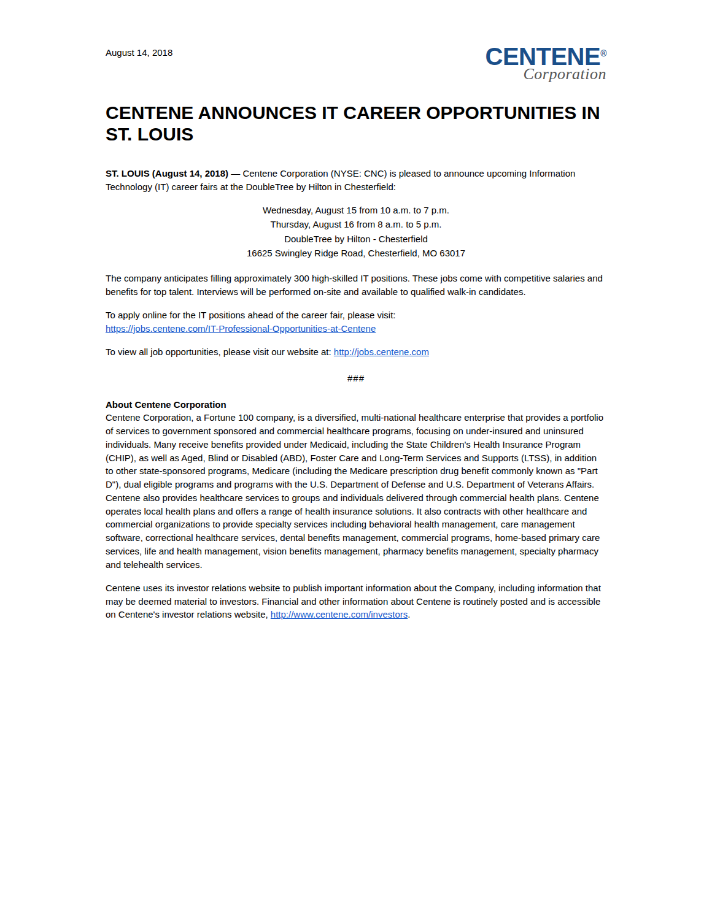August 14, 2018
CENTENE®
Corporation
CENTENE ANNOUNCES IT CAREER OPPORTUNITIES IN ST. LOUIS
ST. LOUIS (August 14, 2018) — Centene Corporation (NYSE: CNC) is pleased to announce upcoming Information Technology (IT) career fairs at the DoubleTree by Hilton in Chesterfield:
Wednesday, August 15 from 10 a.m. to 7 p.m.
Thursday, August 16 from 8 a.m. to 5 p.m.
DoubleTree by Hilton - Chesterfield
16625 Swingley Ridge Road, Chesterfield, MO 63017
The company anticipates filling approximately 300 high-skilled IT positions. These jobs come with competitive salaries and benefits for top talent. Interviews will be performed on-site and available to qualified walk-in candidates.
To apply online for the IT positions ahead of the career fair, please visit:
https://jobs.centene.com/IT-Professional-Opportunities-at-Centene
To view all job opportunities, please visit our website at: http://jobs.centene.com
###
About Centene Corporation
Centene Corporation, a Fortune 100 company, is a diversified, multi-national healthcare enterprise that provides a portfolio of services to government sponsored and commercial healthcare programs, focusing on under-insured and uninsured individuals. Many receive benefits provided under Medicaid, including the State Children's Health Insurance Program (CHIP), as well as Aged, Blind or Disabled (ABD), Foster Care and Long-Term Services and Supports (LTSS), in addition to other state-sponsored programs, Medicare (including the Medicare prescription drug benefit commonly known as "Part D"), dual eligible programs and programs with the U.S. Department of Defense and U.S. Department of Veterans Affairs. Centene also provides healthcare services to groups and individuals delivered through commercial health plans. Centene operates local health plans and offers a range of health insurance solutions. It also contracts with other healthcare and commercial organizations to provide specialty services including behavioral health management, care management software, correctional healthcare services, dental benefits management, commercial programs, home-based primary care services, life and health management, vision benefits management, pharmacy benefits management, specialty pharmacy and telehealth services.
Centene uses its investor relations website to publish important information about the Company, including information that may be deemed material to investors. Financial and other information about Centene is routinely posted and is accessible on Centene's investor relations website, http://www.centene.com/investors.